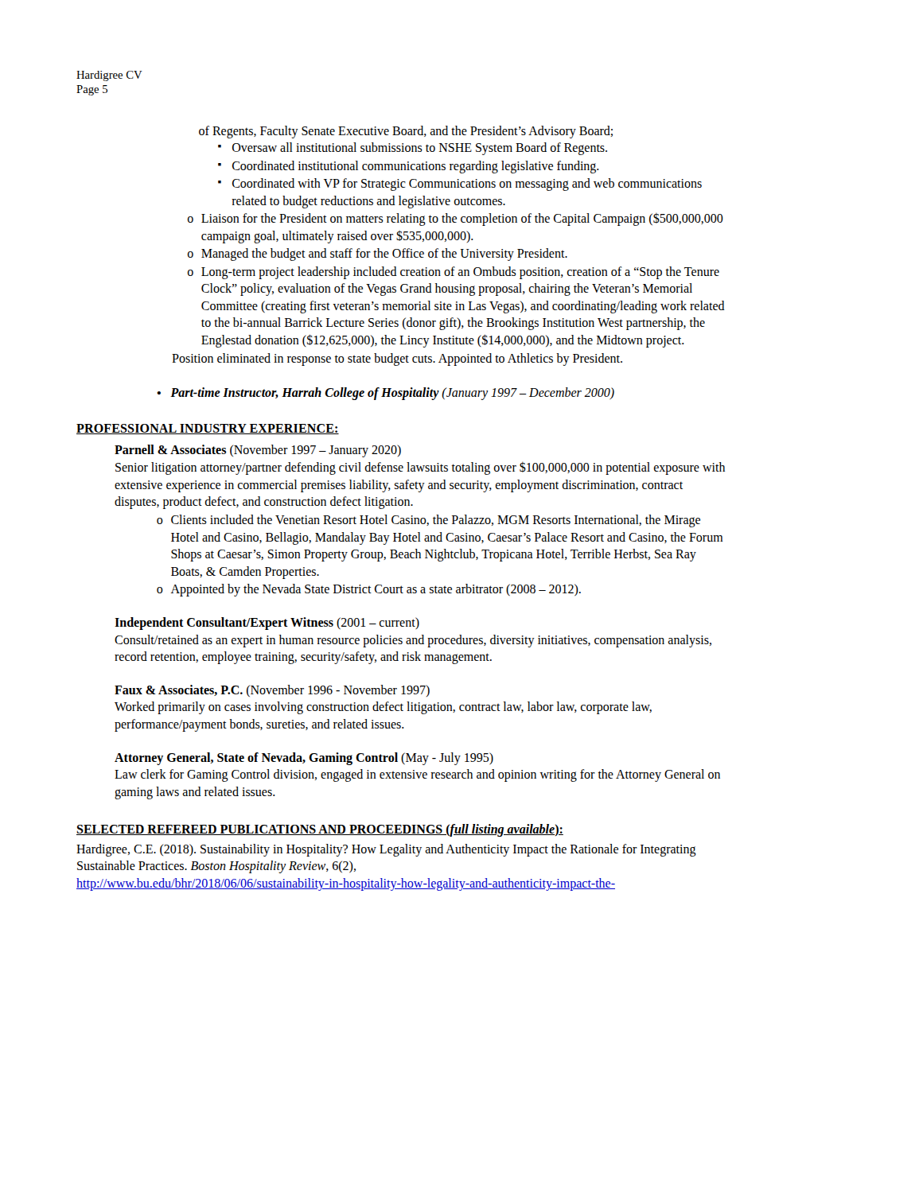Hardigree CV
Page 5
of Regents, Faculty Senate Executive Board, and the President’s Advisory Board;
Oversaw all institutional submissions to NSHE System Board of Regents.
Coordinated institutional communications regarding legislative funding.
Coordinated with VP for Strategic Communications on messaging and web communications related to budget reductions and legislative outcomes.
Liaison for the President on matters relating to the completion of the Capital Campaign ($500,000,000 campaign goal, ultimately raised over $535,000,000).
Managed the budget and staff for the Office of the University President.
Long-term project leadership included creation of an Ombuds position, creation of a “Stop the Tenure Clock” policy, evaluation of the Vegas Grand housing proposal, chairing the Veteran’s Memorial Committee (creating first veteran’s memorial site in Las Vegas), and coordinating/leading work related to the bi-annual Barrick Lecture Series (donor gift), the Brookings Institution West partnership, the Englestad donation ($12,625,000), the Lincy Institute ($14,000,000), and the Midtown project.
Position eliminated in response to state budget cuts. Appointed to Athletics by President.
Part-time Instructor, Harrah College of Hospitality (January 1997 – December 2000)
PROFESSIONAL INDUSTRY EXPERIENCE:
Parnell & Associates (November 1997 – January 2020)
Senior litigation attorney/partner defending civil defense lawsuits totaling over $100,000,000 in potential exposure with extensive experience in commercial premises liability, safety and security, employment discrimination, contract disputes, product defect, and construction defect litigation.
Clients included the Venetian Resort Hotel Casino, the Palazzo, MGM Resorts International, the Mirage Hotel and Casino, Bellagio, Mandalay Bay Hotel and Casino, Caesar’s Palace Resort and Casino, the Forum Shops at Caesar’s, Simon Property Group, Beach Nightclub, Tropicana Hotel, Terrible Herbst, Sea Ray Boats, & Camden Properties.
Appointed by the Nevada State District Court as a state arbitrator (2008 – 2012).
Independent Consultant/Expert Witness (2001 – current)
Consult/retained as an expert in human resource policies and procedures, diversity initiatives, compensation analysis, record retention, employee training, security/safety, and risk management.
Faux & Associates, P.C. (November 1996 - November 1997)
Worked primarily on cases involving construction defect litigation, contract law, labor law, corporate law, performance/payment bonds, sureties, and related issues.
Attorney General, State of Nevada, Gaming Control (May - July 1995)
Law clerk for Gaming Control division, engaged in extensive research and opinion writing for the Attorney General on gaming laws and related issues.
SELECTED REFEREED PUBLICATIONS AND PROCEEDINGS (full listing available):
Hardigree, C.E. (2018). Sustainability in Hospitality? How Legality and Authenticity Impact the Rationale for Integrating Sustainable Practices. Boston Hospitality Review, 6(2),
http://www.bu.edu/bhr/2018/06/06/sustainability-in-hospitality-how-legality-and-authenticity-impact-the-